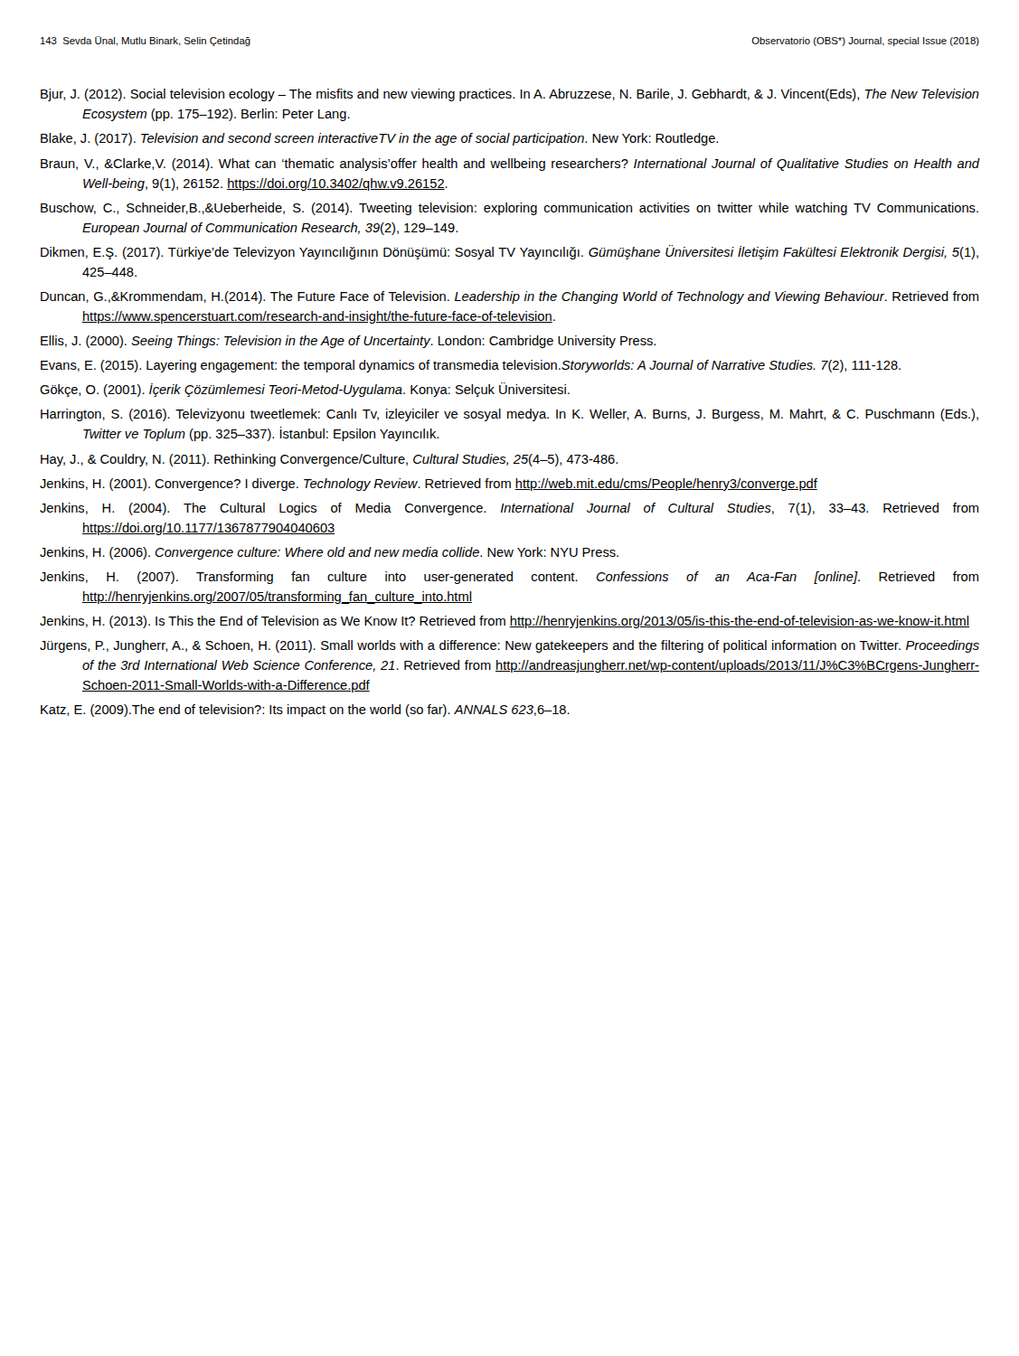143 Sevda Ünal, Mutlu Binark, Selin Çetindağ
Observatorio (OBS*) Journal, special Issue (2018)
Bjur, J. (2012). Social television ecology – The misfits and new viewing practices. In A. Abruzzese, N. Barile, J. Gebhardt, & J. Vincent(Eds), The New Television Ecosystem (pp. 175–192). Berlin: Peter Lang.
Blake, J. (2017). Television and second screen interactiveTV in the age of social participation. New York: Routledge.
Braun, V., &Clarke,V. (2014). What can ‘thematic analysis’offer health and wellbeing researchers? International Journal of Qualitative Studies on Health and Well-being, 9(1), 26152. https://doi.org/10.3402/qhw.v9.26152.
Buschow, C., Schneider,B.,&Ueberheide, S. (2014). Tweeting television: exploring communication activities on twitter while watching TV Communications. European Journal of Communication Research, 39(2), 129–149.
Dikmen, E.Ş. (2017). Türkiye’de Televizyon Yayıncılığının Dönüşümü: Sosyal TV Yayıncılığı. Gümüşhane Üniversitesi İletişim Fakültesi Elektronik Dergisi, 5(1), 425–448.
Duncan, G.,&Krommendam, H.(2014). The Future Face of Television. Leadership in the Changing World of Technology and Viewing Behaviour. Retrieved from https://www.spencerstuart.com/research-and-insight/the-future-face-of-television.
Ellis, J. (2000). Seeing Things: Television in the Age of Uncertainty. London: Cambridge University Press.
Evans, E. (2015). Layering engagement: the temporal dynamics of transmedia television.Storyworlds: A Journal of Narrative Studies. 7(2), 111-128.
Gökçe, O. (2001). İçerik Çözümlemesi Teori-Metod-Uygulama. Konya: Selçuk Üniversitesi.
Harrington, S. (2016). Televizyonu tweetlemek: Canlı Tv, izleyiciler ve sosyal medya. In K. Weller, A. Burns, J. Burgess, M. Mahrt, & C. Puschmann (Eds.), Twitter ve Toplum (pp. 325–337). İstanbul: Epsilon Yayıncılık.
Hay, J., & Couldry, N. (2011). Rethinking Convergence/Culture, Cultural Studies, 25(4–5), 473-486.
Jenkins, H. (2001). Convergence? I diverge. Technology Review. Retrieved from http://web.mit.edu/cms/People/henry3/converge.pdf
Jenkins, H. (2004). The Cultural Logics of Media Convergence. International Journal of Cultural Studies, 7(1), 33–43. Retrieved from https://doi.org/10.1177/1367877904040603
Jenkins, H. (2006). Convergence culture: Where old and new media collide. New York: NYU Press.
Jenkins, H. (2007). Transforming fan culture into user-generated content. Confessions of an Aca-Fan [online]. Retrieved from http://henryjenkins.org/2007/05/transforming_fan_culture_into.html
Jenkins, H. (2013). Is This the End of Television as We Know It? Retrieved from http://henryjenkins.org/2013/05/is-this-the-end-of-television-as-we-know-it.html
Jürgens, P., Jungherr, A., & Schoen, H. (2011). Small worlds with a difference: New gatekeepers and the filtering of political information on Twitter. Proceedings of the 3rd International Web Science Conference, 21. Retrieved from http://andreasjungherr.net/wp-content/uploads/2013/11/J%C3%BCrgens-Jungherr-Schoen-2011-Small-Worlds-with-a-Difference.pdf
Katz, E. (2009).The end of television?: Its impact on the world (so far). ANNALS 623,6–18.